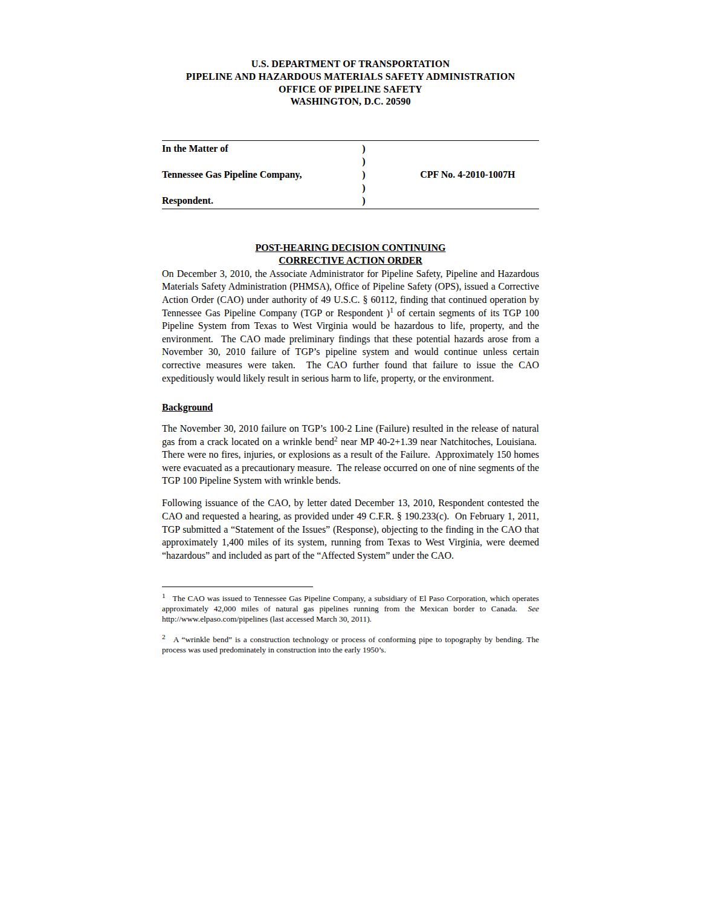U.S. DEPARTMENT OF TRANSPORTATION
PIPELINE AND HAZARDOUS MATERIALS SAFETY ADMINISTRATION
OFFICE OF PIPELINE SAFETY
WASHINGTON, D.C. 20590
| In the Matter of | ) | |
| | ) | |
| Tennessee Gas Pipeline Company, | ) | CPF No. 4-2010-1007H |
| | ) | |
| Respondent. | ) | |
| | ) | |
POST-HEARING DECISION CONTINUING
CORRECTIVE ACTION ORDER
On December 3, 2010, the Associate Administrator for Pipeline Safety, Pipeline and Hazardous Materials Safety Administration (PHMSA), Office of Pipeline Safety (OPS), issued a Corrective Action Order (CAO) under authority of 49 U.S.C. § 60112, finding that continued operation by Tennessee Gas Pipeline Company (TGP or Respondent )1 of certain segments of its TGP 100 Pipeline System from Texas to West Virginia would be hazardous to life, property, and the environment. The CAO made preliminary findings that these potential hazards arose from a November 30, 2010 failure of TGP’s pipeline system and would continue unless certain corrective measures were taken. The CAO further found that failure to issue the CAO expeditiously would likely result in serious harm to life, property, or the environment.
Background
The November 30, 2010 failure on TGP’s 100-2 Line (Failure) resulted in the release of natural gas from a crack located on a wrinkle bend2 near MP 40-2+1.39 near Natchitoches, Louisiana. There were no fires, injuries, or explosions as a result of the Failure. Approximately 150 homes were evacuated as a precautionary measure. The release occurred on one of nine segments of the TGP 100 Pipeline System with wrinkle bends.
Following issuance of the CAO, by letter dated December 13, 2010, Respondent contested the CAO and requested a hearing, as provided under 49 C.F.R. § 190.233(c). On February 1, 2011, TGP submitted a “Statement of the Issues” (Response), objecting to the finding in the CAO that approximately 1,400 miles of its system, running from Texas to West Virginia, were deemed “hazardous” and included as part of the “Affected System” under the CAO.
1 The CAO was issued to Tennessee Gas Pipeline Company, a subsidiary of El Paso Corporation, which operates approximately 42,000 miles of natural gas pipelines running from the Mexican border to Canada. See http://www.elpaso.com/pipelines (last accessed March 30, 2011).
2 A “wrinkle bend” is a construction technology or process of conforming pipe to topography by bending. The process was used predominately in construction into the early 1950’s.